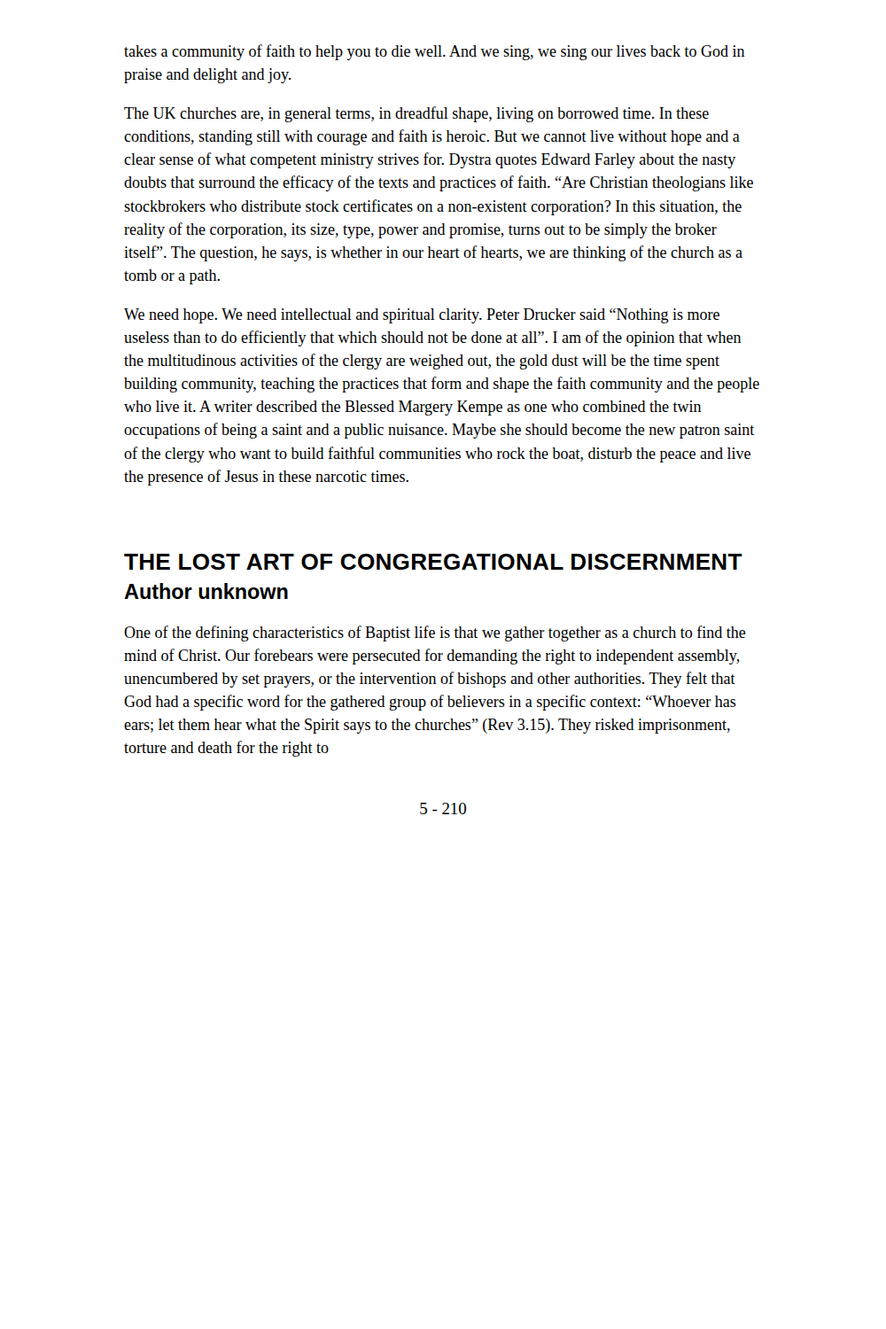takes a community of faith to help you to die well. And we sing, we sing our lives back to God in praise and delight and joy.
The UK churches are, in general terms, in dreadful shape, living on borrowed time. In these conditions, standing still with courage and faith is heroic. But we cannot live without hope and a clear sense of what competent ministry strives for. Dystra quotes Edward Farley about the nasty doubts that surround the efficacy of the texts and practices of faith. “Are Christian theologians like stockbrokers who distribute stock certificates on a non-existent corporation? In this situation, the reality of the corporation, its size, type, power and promise, turns out to be simply the broker itself”. The question, he says, is whether in our heart of hearts, we are thinking of the church as a tomb or a path.
We need hope. We need intellectual and spiritual clarity. Peter Drucker said “Nothing is more useless than to do efficiently that which should not be done at all”. I am of the opinion that when the multitudinous activities of the clergy are weighed out, the gold dust will be the time spent building community, teaching the practices that form and shape the faith community and the people who live it. A writer described the Blessed Margery Kempe as one who combined the twin occupations of being a saint and a public nuisance. Maybe she should become the new patron saint of the clergy who want to build faithful communities who rock the boat, disturb the peace and live the presence of Jesus in these narcotic times.
THE LOST ART OF CONGREGATIONAL DISCERNMENT
Author unknown
One of the defining characteristics of Baptist life is that we gather together as a church to find the mind of Christ. Our forebears were persecuted for demanding the right to independent assembly, unencumbered by set prayers, or the intervention of bishops and other authorities. They felt that God had a specific word for the gathered group of believers in a specific context: “Whoever has ears; let them hear what the Spirit says to the churches” (Rev 3.15). They risked imprisonment, torture and death for the right to
5 - 210